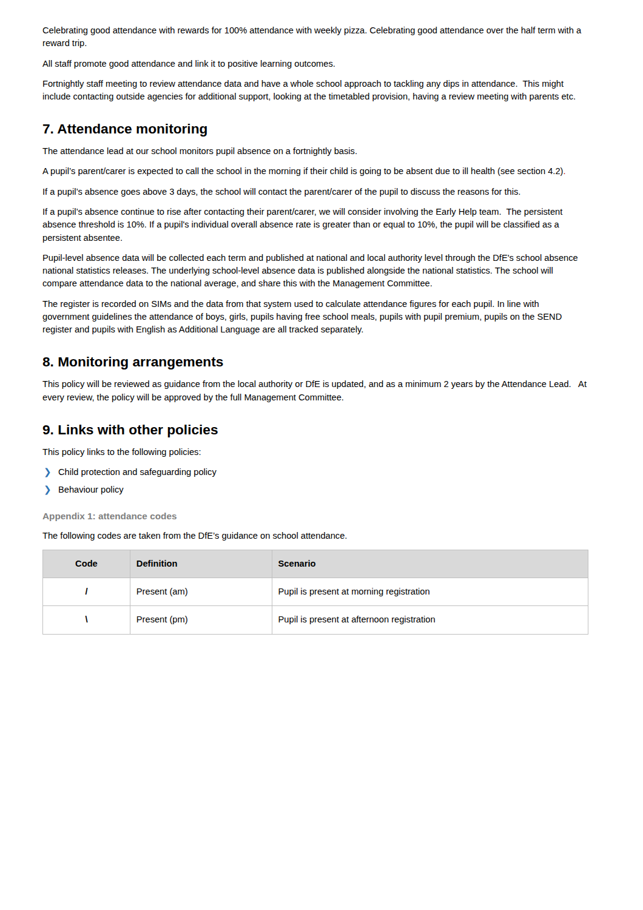Celebrating good attendance with rewards for 100% attendance with weekly pizza. Celebrating good attendance over the half term with a reward trip.
All staff promote good attendance and link it to positive learning outcomes.
Fortnightly staff meeting to review attendance data and have a whole school approach to tackling any dips in attendance. This might include contacting outside agencies for additional support, looking at the timetabled provision, having a review meeting with parents etc.
7. Attendance monitoring
The attendance lead at our school monitors pupil absence on a fortnightly basis.
A pupil’s parent/carer is expected to call the school in the morning if their child is going to be absent due to ill health (see section 4.2).
If a pupil’s absence goes above 3 days, the school will contact the parent/carer of the pupil to discuss the reasons for this.
If a pupil’s absence continue to rise after contacting their parent/carer, we will consider involving the Early Help team. The persistent absence threshold is 10%. If a pupil's individual overall absence rate is greater than or equal to 10%, the pupil will be classified as a persistent absentee.
Pupil-level absence data will be collected each term and published at national and local authority level through the DfE's school absence national statistics releases. The underlying school-level absence data is published alongside the national statistics. The school will compare attendance data to the national average, and share this with the Management Committee.
The register is recorded on SIMs and the data from that system used to calculate attendance figures for each pupil. In line with government guidelines the attendance of boys, girls, pupils having free school meals, pupils with pupil premium, pupils on the SEND register and pupils with English as Additional Language are all tracked separately.
8. Monitoring arrangements
This policy will be reviewed as guidance from the local authority or DfE is updated, and as a minimum 2 years by the Attendance Lead. At every review, the policy will be approved by the full Management Committee.
9. Links with other policies
This policy links to the following policies:
Child protection and safeguarding policy
Behaviour policy
Appendix 1: attendance codes
The following codes are taken from the DfE’s guidance on school attendance.
| Code | Definition | Scenario |
| --- | --- | --- |
| / | Present (am) | Pupil is present at morning registration |
| \ | Present (pm) | Pupil is present at afternoon registration |